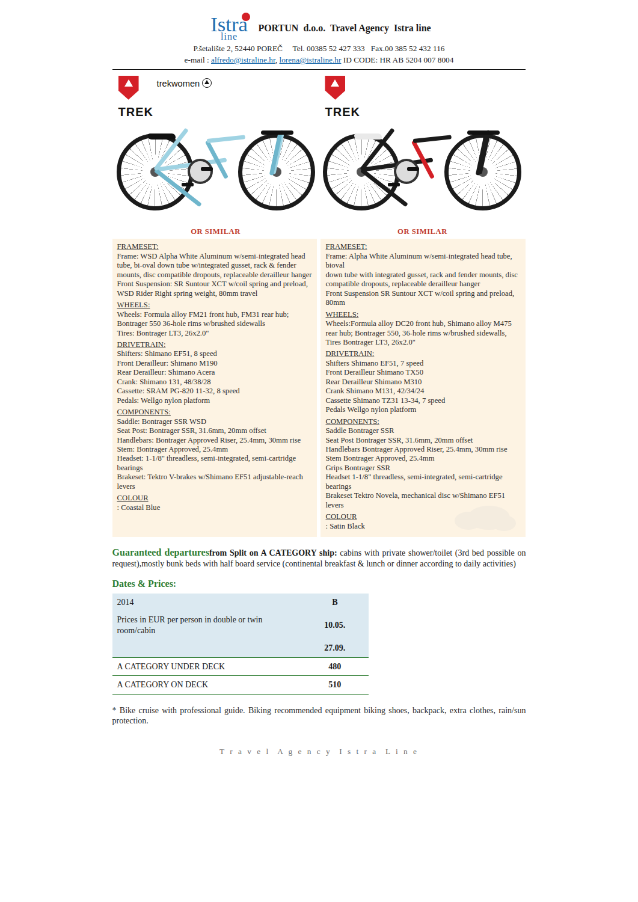Istra line
PORTUN d.o.o. Travel Agency Istra line
P.šetalište 2, 52440 POREČ Tel. 00385 52 427 333 Fax.00 385 52 432 116
e-mail : alfredo@istraline.hr, lorena@istraline.hr ID CODE: HR AB 5204 007 8004
| TREK trekwomen OR SIMILAR | TREK OR SIMILAR |
| FRAMESET: Frame: WSD Alpha White Aluminum w/semi-integrated head tube, bi-oval down tube w/integrated gusset, rack & fender mounts, disc compatible dropouts, replaceable derailleur hanger Front Suspension: SR Suntour XCT w/coil spring and preload, WSD Rider Right spring weight, 80mm travel WHEELS: Wheels: Formula alloy FM21 front hub, FM31 rear hub; Bontrager 550 36-hole rims w/brushed sidewalls Tires: Bontrager LT3, 26x2.0" DRIVETRAIN: Shifters: Shimano EF51, 8 speed Front Derailleur: Shimano M190 Rear Derailleur: Shimano Acera Crank: Shimano 131, 48/38/28 Cassette: SRAM PG-820 11-32, 8 speed Pedals: Wellgo nylon platform COMPONENTS: Saddle: Bontrager SSR WSD Seat Post: Bontrager SSR, 31.6mm, 20mm offset Handlebars: Bontrager Approved Riser, 25.4mm, 30mm rise Stem: Bontrager Approved, 25.4mm Headset: 1-1/8" threadless, semi-integrated, semi-cartridge bearings Brakeset: Tektro V-brakes w/Shimano EF51 adjustable-reach levers COLOUR : Coastal Blue | FRAMESET: Frame: Alpha White Aluminum w/semi-integrated head tube, bioval down tube with integrated gusset, rack and fender mounts, disc compatible dropouts, replaceable derailleur hanger Front Suspension SR Suntour XCT w/coil spring and preload, 80mm WHEELS: Wheels:Formula alloy DC20 front hub, Shimano alloy M475 rear hub; Bontrager 550, 36-hole rims w/brushed sidewalls, Tires Bontrager LT3, 26x2.0" DRIVETRAIN: Shifters Shimano EF51, 7 speed Front Derailleur Shimano TX50 Rear Derailleur Shimano M310 Crank Shimano M131, 42/34/24 Cassette Shimano TZ31 13-34, 7 speed Pedals Wellgo nylon platform COMPONENTS: Saddle Bontrager SSR Seat Post Bontrager SSR, 31.6mm, 20mm offset Handlebars Bontrager Approved Riser, 25.4mm, 30mm rise Stem Bontrager Approved, 25.4mm Grips Bontrager SSR Headset 1-1/8" threadless, semi-integrated, semi-cartridge bearings Brakeset Tektro Novela, mechanical disc w/Shimano EF51 levers COLOUR : Satin Black |
Guaranteed departures from Split on A CATEGORY ship: cabins with private shower/toilet (3rd bed possible on request),mostly bunk beds with half board service (continental breakfast & lunch or dinner according to daily activities)
Dates & Prices:
| 2014 | B |
| Prices in EUR per person in double or twin room/cabin | 10.05. |
| | 27.09. |
| A CATEGORY UNDER DECK | 480 |
| A CATEGORY ON DECK | 510 |
* Bike cruise with professional guide. Biking recommended equipment biking shoes, backpack, extra clothes, rain/sun protection.
T r a v e l A g e n c y I s t r a L i n e